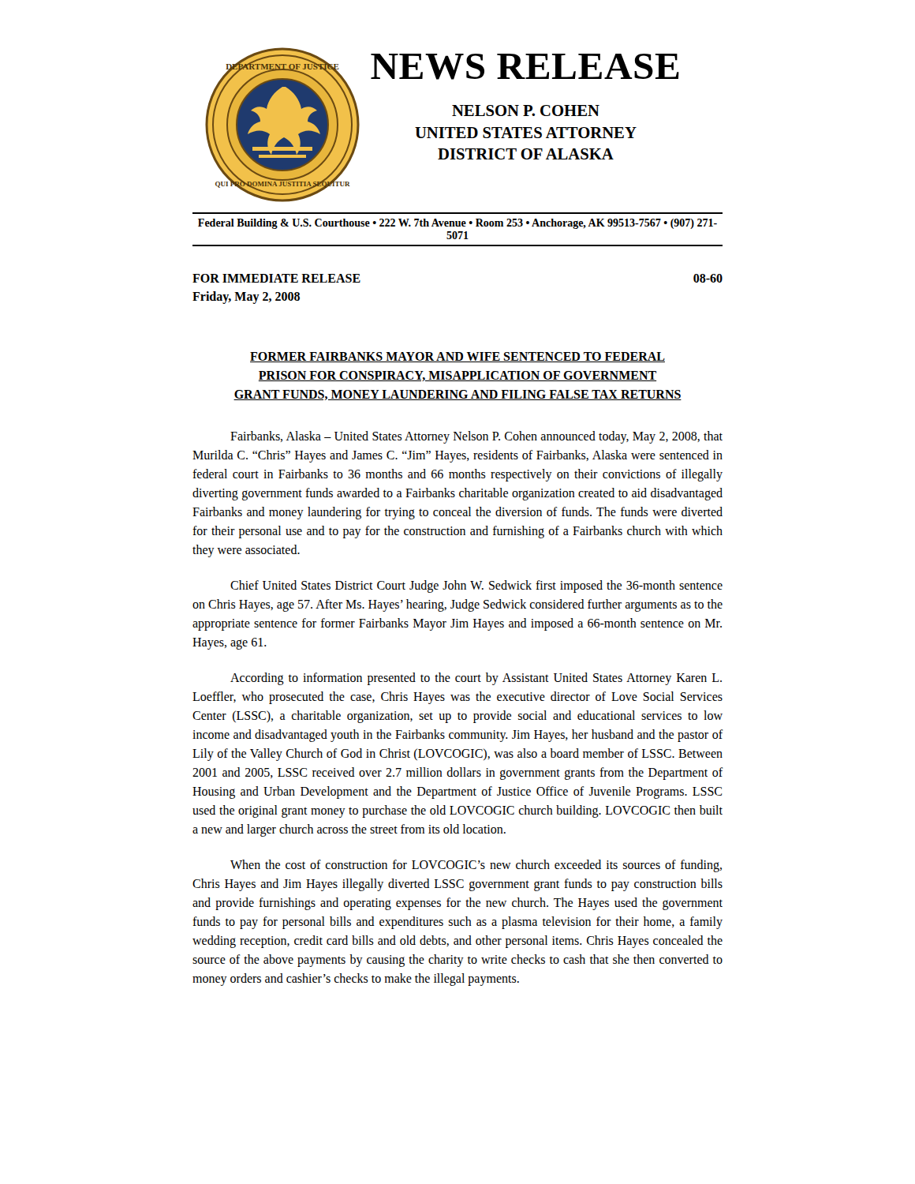DEPARTMENT OF JUSTICE QUI PRO DOMINA JUSTITIA SEQUITUR
NEWS RELEASE
NELSON P. COHEN
UNITED STATES ATTORNEY
DISTRICT OF ALASKA
Federal Building & U.S. Courthouse • 222 W. 7th Avenue • Room 253 • Anchorage, AK 99513-7567 • (907) 271-5071
FOR IMMEDIATE RELEASE
Friday, May 2, 2008
08-60
FORMER FAIRBANKS MAYOR AND WIFE SENTENCED TO FEDERAL
PRISON FOR CONSPIRACY, MISAPPLICATION OF GOVERNMENT
GRANT FUNDS, MONEY LAUNDERING AND FILING FALSE TAX RETURNS
Fairbanks, Alaska – United States Attorney Nelson P. Cohen announced today, May 2, 2008, that Murilda C. “Chris” Hayes and James C. “Jim” Hayes, residents of Fairbanks, Alaska were sentenced in federal court in Fairbanks to 36 months and 66 months respectively on their convictions of illegally diverting government funds awarded to a Fairbanks charitable organization created to aid disadvantaged Fairbanks and money laundering for trying to conceal the diversion of funds. The funds were diverted for their personal use and to pay for the construction and furnishing of a Fairbanks church with which they were associated.
Chief United States District Court Judge John W. Sedwick first imposed the 36-month sentence on Chris Hayes, age 57. After Ms. Hayes’ hearing, Judge Sedwick considered further arguments as to the appropriate sentence for former Fairbanks Mayor Jim Hayes and imposed a 66-month sentence on Mr. Hayes, age 61.
According to information presented to the court by Assistant United States Attorney Karen L. Loeffler, who prosecuted the case, Chris Hayes was the executive director of Love Social Services Center (LSSC), a charitable organization, set up to provide social and educational services to low income and disadvantaged youth in the Fairbanks community. Jim Hayes, her husband and the pastor of Lily of the Valley Church of God in Christ (LOVCOGIC), was also a board member of LSSC. Between 2001 and 2005, LSSC received over 2.7 million dollars in government grants from the Department of Housing and Urban Development and the Department of Justice Office of Juvenile Programs. LSSC used the original grant money to purchase the old LOVCOGIC church building. LOVCOGIC then built a new and larger church across the street from its old location.
When the cost of construction for LOVCOGIC’s new church exceeded its sources of funding, Chris Hayes and Jim Hayes illegally diverted LSSC government grant funds to pay construction bills and provide furnishings and operating expenses for the new church. The Hayes used the government funds to pay for personal bills and expenditures such as a plasma television for their home, a family wedding reception, credit card bills and old debts, and other personal items. Chris Hayes concealed the source of the above payments by causing the charity to write checks to cash that she then converted to money orders and cashier’s checks to make the illegal payments.